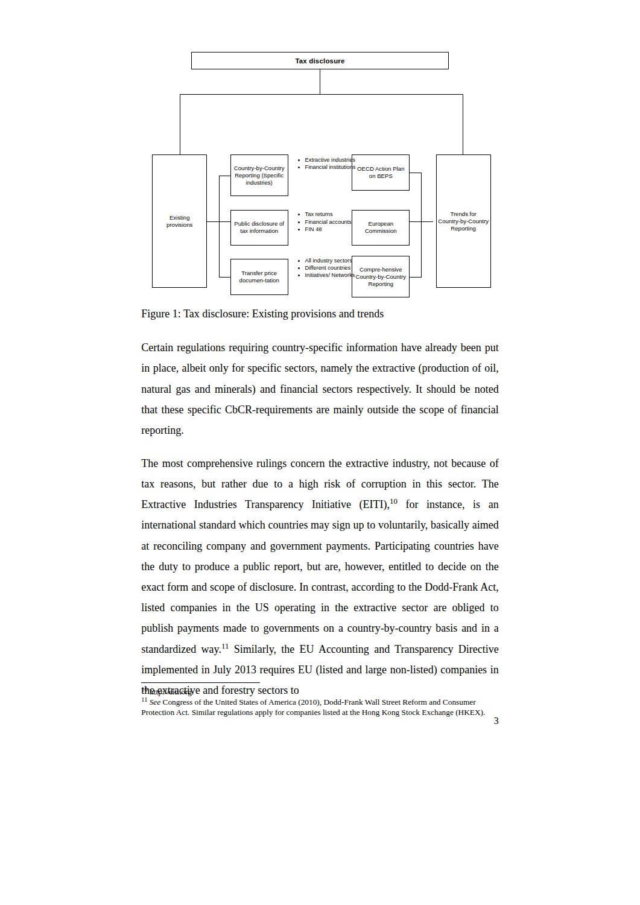Tax disclosure
Existing
provisions
Trends for
Country-by-Country
Reporting
Country-by-Country Reporting (Specific industries)
Public disclosure of tax information
Transfer price documen-tation
OECD Action Plan on BEPS
European Commission
Compre-hensive Country-by-Country Reporting
Extractive industries
Financial institutions
Tax returns
Financial accounts
FIN 48
All industry sectors
Different countries
Initiatives/ Networks
Figure 1: Tax disclosure: Existing provisions and trends
Certain regulations requiring country-specific information have already been put in place, albeit only for specific sectors, namely the extractive (production of oil, natural gas and minerals) and financial sectors respectively. It should be noted that these specific CbCR-requirements are mainly outside the scope of financial reporting.
The most comprehensive rulings concern the extractive industry, not because of tax reasons, but rather due to a high risk of corruption in this sector. The Extractive Industries Transparency Initiative (EITI),10 for instance, is an international standard which countries may sign up to voluntarily, basically aimed at reconciling company and government payments. Participating countries have the duty to produce a public report, but are, however, entitled to decide on the exact form and scope of disclosure. In contrast, according to the Dodd-Frank Act, listed companies in the US operating in the extractive sector are obliged to publish payments made to governments on a country-by-country basis and in a standardized way.11 Similarly, the EU Accounting and Transparency Directive implemented in July 2013 requires EU (listed and large non-listed) companies in the extractive and forestry sectors to
10 http://eiti.org.
11 See Congress of the United States of America (2010), Dodd-Frank Wall Street Reform and Consumer
Protection Act. Similar regulations apply for companies listed at the Hong Kong Stock Exchange (HKEX).
3